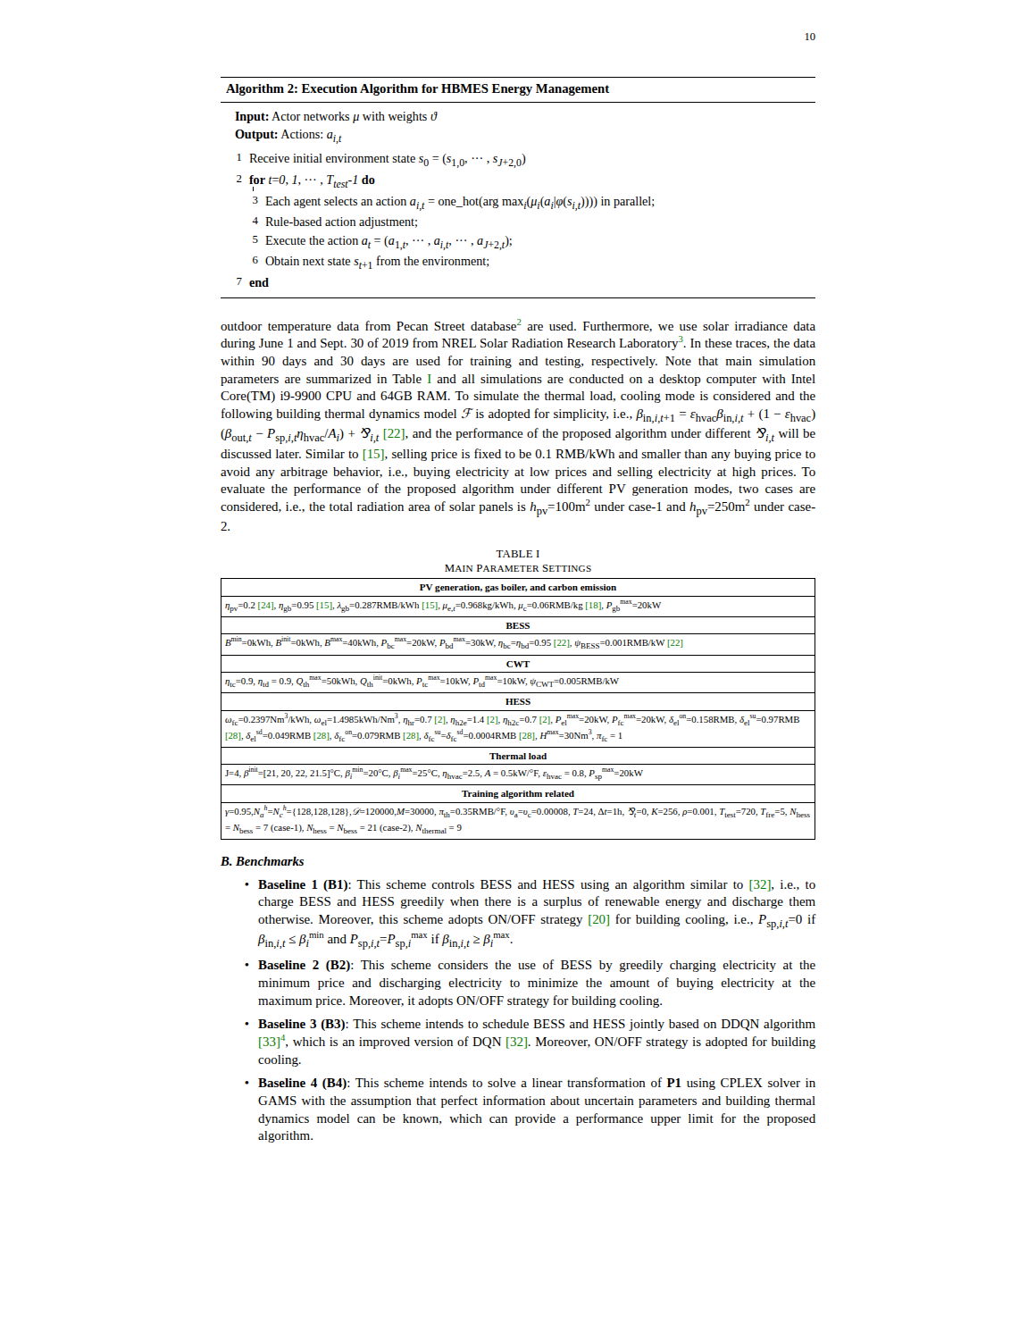10
Algorithm 2: Execution Algorithm for HBMES Energy Management
Input: Actor networks μ with weights ϑ
Output: Actions: ai,t
Receive initial environment state s0 = (s1,0, ··· , sJ+2,0)
for t=0, 1, ··· , Ttest-1 do
Each agent selects an action ai,t = one_hot(arg maxi(μi(ai|φ(si,t)))) in parallel;
Rule-based action adjustment;
Execute the action at = (a1,t, ··· , ai,t, ··· , aJ+2,t);
Obtain next state st+1 from the environment;
end
outdoor temperature data from Pecan Street database2 are used. Furthermore, we use solar irradiance data during June 1 and Sept. 30 of 2019 from NREL Solar Radiation Research Laboratory3. In these traces, the data within 90 days and 30 days are used for training and testing, respectively. Note that main simulation parameters are summarized in Table I and all simulations are conducted on a desktop computer with Intel Core(TM) i9-9900 CPU and 64GB RAM. To simulate the thermal load, cooling mode is considered and the following building thermal dynamics model ℱ is adopted for simplicity, i.e., βin,i,t+1 = εhvacβin,i,t + (1 − εhvac)(βout,t − Psp,i,tηhvac/Ai) + ⅋i,t [22], and the performance of the proposed algorithm under different ⅋i,t will be discussed later. Similar to [15], selling price is fixed to be 0.1 RMB/kWh and smaller than any buying price to avoid any arbitrage behavior, i.e., buying electricity at low prices and selling electricity at high prices. To evaluate the performance of the proposed algorithm under different PV generation modes, two cases are considered, i.e., the total radiation area of solar panels is hpv=100m2 under case-1 and hpv=250m2 under case-2.
TABLE I MAIN PARAMETER SETTINGS
| PV generation, gas boiler, and carbon emission |
| η pv =0.2 [24] , η gb =0.95 [15] , λ gb =0.287RMB/kWh [15] , μ e, t =0.968kg/kWh, μ c =0.06RMB/kg [18] , P gb max =20kW |
| BESS |
| B min =0kWh, B init =0kWh, B max =40kWh, P bc max =20kW, P bd max =30kW, η bc = η bd =0.95 [22] , ψ BESS =0.001RMB/kW [22] |
| CWT |
| η tc =0.9, η td = 0.9, Q th max =50kWh, Q th init =0kWh, P tc max =10kW, P td max =10kW, ψ CWT =0.005RMB/kW |
| HESS |
| ω fc =0.2397Nm 3 /kWh, ω el =1.4985kWh/Nm 3 , η hr =0.7 [2] , η h2e =1.4 [2] , η h2c =0.7 [2] , P el max =20kW, P fc max =20kW, δ el on =0.158RMB, δ el su =0.97RMB [28] , δ el sd =0.049RMB [28] , δ fc on =0.079RMB [28] , δ fc su = δ fc sd =0.0004RMB [28] , H max =30Nm 3 , π fc = 1 |
| Thermal load |
| J=4, β init =[21, 20, 22, 21.5]°C, β i min =20°C, β i max =25°C, η hvac =2.5, A = 0.5kW/°F, ε hvac = 0.8, P sp max =20kW |
| Training algorithm related |
| γ =0.95, N a h = N c h ={128,128,128}, 𝒟 =120000, M =30000, π th =0.35RMB/°F, υ a = υ c =0.00008, T =24, Δ t =1h, ⅋ t =0, K =256, ρ =0.001, T test =720, T fre =5, N hess = N bess = 7 (case-1), N hess = N bess = 21 (case-2), N thermal = 9 |
B. Benchmarks
Baseline 1 (B1): This scheme controls BESS and HESS using an algorithm similar to [32], i.e., to charge BESS and HESS greedily when there is a surplus of renewable energy and discharge them otherwise. Moreover, this scheme adopts ON/OFF strategy [20] for building cooling, i.e., Psp,i,t=0 if βin,i,t ≤ βimin and Psp,i,t=Psp,imax if βin,i,t ≥ βimax.
Baseline 2 (B2): This scheme considers the use of BESS by greedily charging electricity at the minimum price and discharging electricity to minimize the amount of buying electricity at the maximum price. Moreover, it adopts ON/OFF strategy for building cooling.
Baseline 3 (B3): This scheme intends to schedule BESS and HESS jointly based on DDQN algorithm [33]4, which is an improved version of DQN [32]. Moreover, ON/OFF strategy is adopted for building cooling.
Baseline 4 (B4): This scheme intends to solve a linear transformation of P1 using CPLEX solver in GAMS with the assumption that perfect information about uncertain parameters and building thermal dynamics model can be known, which can provide a performance upper limit for the proposed algorithm.